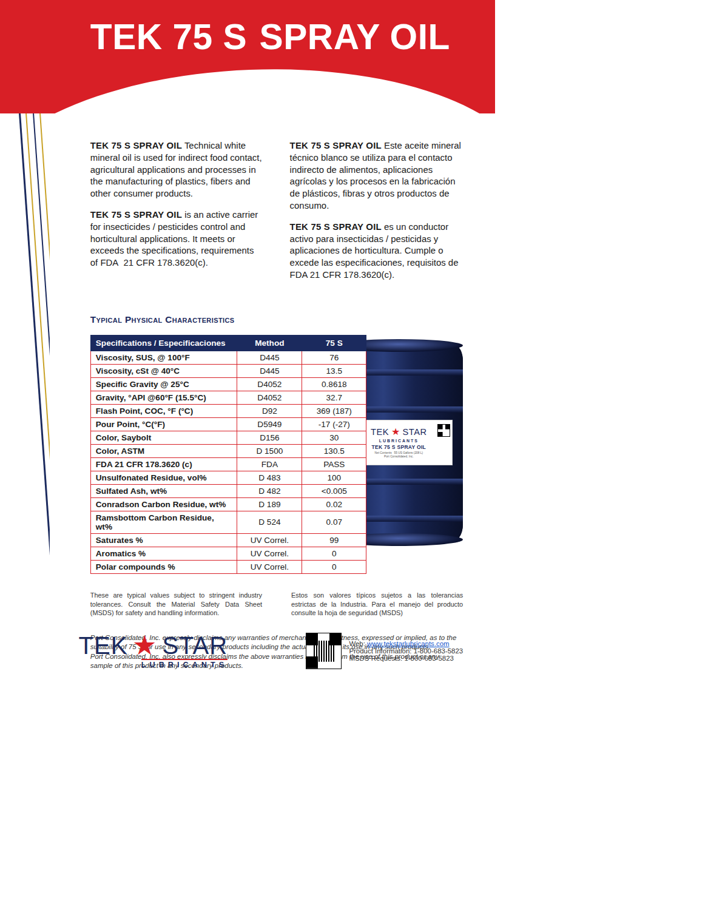TEK 75 S SPRAY OIL
TEK 75 S SPRAY OIL Technical white mineral oil is used for indirect food contact, agricultural applications and processes in the manufacturing of plastics, fibers and other consumer products.
TEK 75 S SPRAY OIL is an active carrier for insecticides / pesticides control and horticultural applications. It meets or exceeds the specifications, requirements of FDA 21 CFR 178.3620(c).
TEK 75 S SPRAY OIL Este aceite mineral técnico blanco se utiliza para el contacto indirecto de alimentos, aplicaciones agrícolas y los procesos en la fabricación de plásticos, fibras y otros productos de consumo.
TEK 75 S SPRAY OIL es un conductor activo para insecticidas / pesticidas y aplicaciones de horticultura. Cumple o excede las especificaciones, requisitos de FDA 21 CFR 178.3620(c).
Typical Physical Characteristics
| Specifications / Especificaciones | Method | 75 S |
| --- | --- | --- |
| Viscosity, SUS, @ 100°F | D445 | 76 |
| Viscosity, cSt @ 40°C | D445 | 13.5 |
| Specific Gravity @ 25°C | D4052 | 0.8618 |
| Gravity, °API @60°F (15.5°C) | D4052 | 32.7 |
| Flash Point, COC, °F (°C) | D92 | 369 (187) |
| Pour Point, °C(°F) | D5949 | -17 (-27) |
| Color, Saybolt | D156 | 30 |
| Color, ASTM | D 1500 | 130.5 |
| FDA 21 CFR 178.3620 (c) | FDA | PASS |
| Unsulfonated Residue, vol% | D 483 | 100 |
| Sulfated Ash, wt% | D 482 | <0.005 |
| Conradson Carbon Residue, wt% | D 189 | 0.02 |
| Ramsbottom Carbon Residue, wt% | D 524 | 0.07 |
| Saturates % | UV Correl. | 99 |
| Aromatics % | UV Correl. | 0 |
| Polar compounds % | UV Correl. | 0 |
TEK ★ STAR
LUBRICANTS
TEK 75 S SPRAY OIL
Net Contents 55 US Gallons (208 L)
Port Consolidated, Inc.
These are typical values subject to stringent industry tolerances. Consult the Material Safety Data Sheet (MSDS) for safety and handling information.
Estos son valores típicos sujetos a las tolerancias estrictas de la Industria. Para el manejo del producto consulte la hoja de seguridad (MSDS)
Port Consolidated, Inc. expressly disclaims any warranties of merchant ability or fitness, expressed or implied, as to the suitability of 75 S for use in any secondary products including the actual results of its use in any such products.
Port Consolidated, Inc. also expressly disclaims the above warranties resulting from the use of this product or any sample of this product in any secondary products.
TEK ★ STAR
LUBRICANTS
Web: www.tekstarlubricants.com
Product Information: 1-800-683-5823
MSDS Requests: 1-800-683-5823